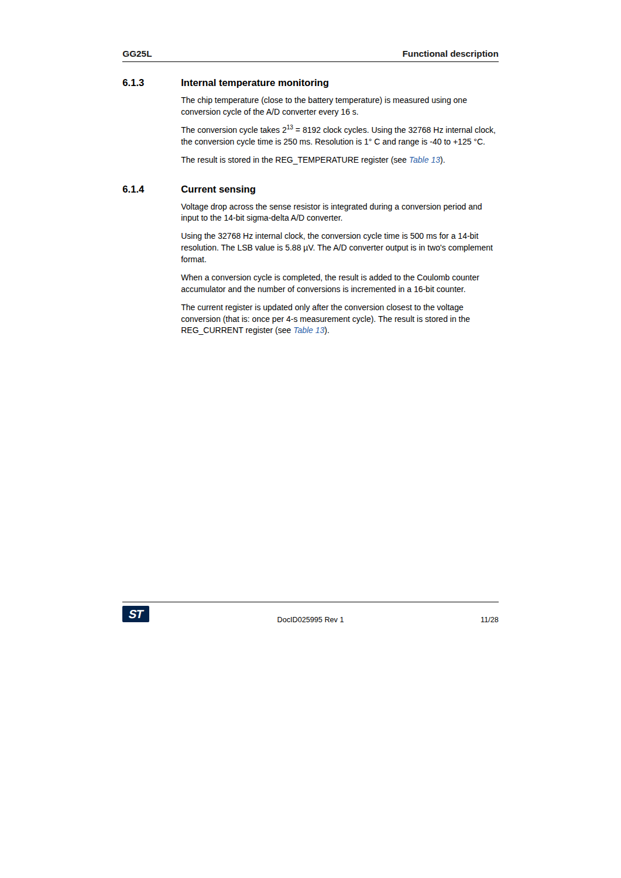GG25L
Functional description
6.1.3
Internal temperature monitoring
The chip temperature (close to the battery temperature) is measured using one conversion cycle of the A/D converter every 16 s.
The conversion cycle takes 213 = 8192 clock cycles. Using the 32768 Hz internal clock, the conversion cycle time is 250 ms. Resolution is 1° C and range is -40 to +125 °C.
The result is stored in the REG_TEMPERATURE register (see Table 13).
6.1.4
Current sensing
Voltage drop across the sense resistor is integrated during a conversion period and input to the 14-bit sigma-delta A/D converter.
Using the 32768 Hz internal clock, the conversion cycle time is 500 ms for a 14-bit resolution. The LSB value is 5.88 µV. The A/D converter output is in two's complement format.
When a conversion cycle is completed, the result is added to the Coulomb counter accumulator and the number of conversions is incremented in a 16-bit counter.
The current register is updated only after the conversion closest to the voltage conversion (that is: once per 4-s measurement cycle). The result is stored in the REG_CURRENT register (see Table 13).
DocID025995 Rev 1
11/28